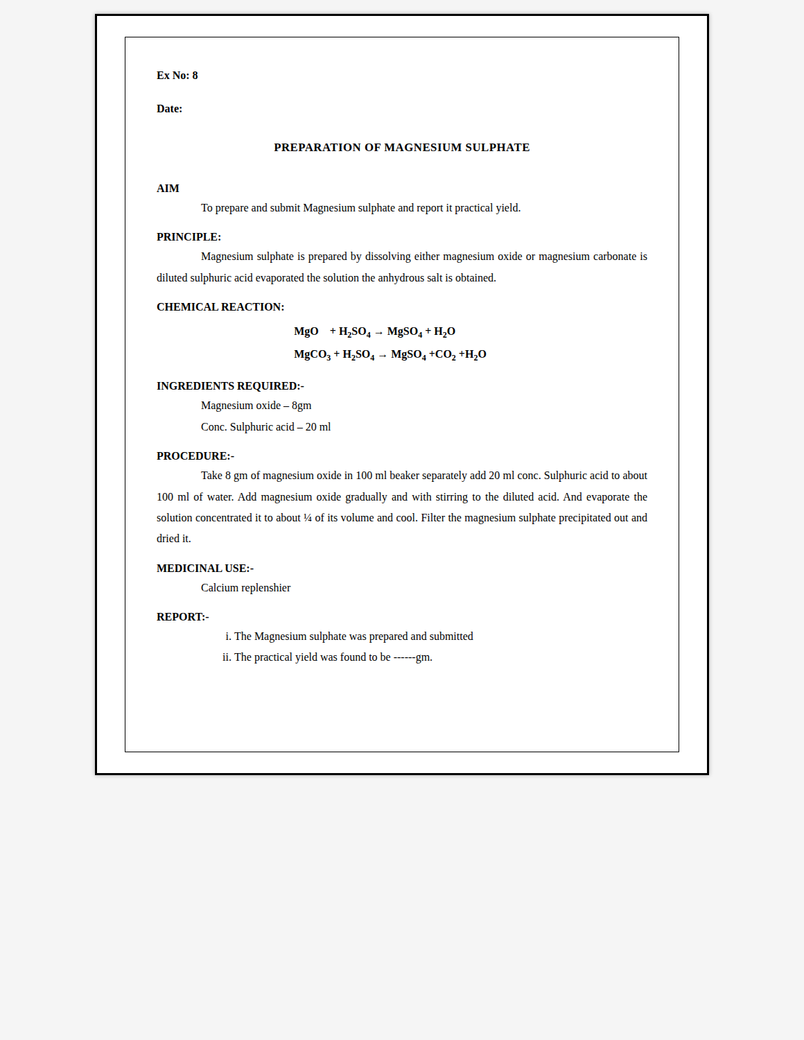Ex No: 8
Date:
Preparation of Magnesium Sulphate
Aim
To prepare and submit Magnesium sulphate and report it practical yield.
Principle:
Magnesium sulphate is prepared by dissolving either magnesium oxide or magnesium carbonate is diluted sulphuric acid evaporated the solution the anhydrous salt is obtained.
Chemical Reaction:
MgO + H2SO4 → MgSO4 + H2O MgCO3 + H2SO4 → MgSO4 +CO2 +H2O
Ingredients Required:-
Magnesium oxide – 8gm
Conc. Sulphuric acid – 20 ml
Procedure:-
Take 8 gm of magnesium oxide in 100 ml beaker separately add 20 ml conc. Sulphuric acid to about 100 ml of water. Add magnesium oxide gradually and with stirring to the diluted acid. And evaporate the solution concentrated it to about ¼ of its volume and cool. Filter the magnesium sulphate precipitated out and dried it.
Medicinal Use:-
Calcium replenshier
Report:-
The Magnesium sulphate was prepared and submitted
The practical yield was found to be ------gm.